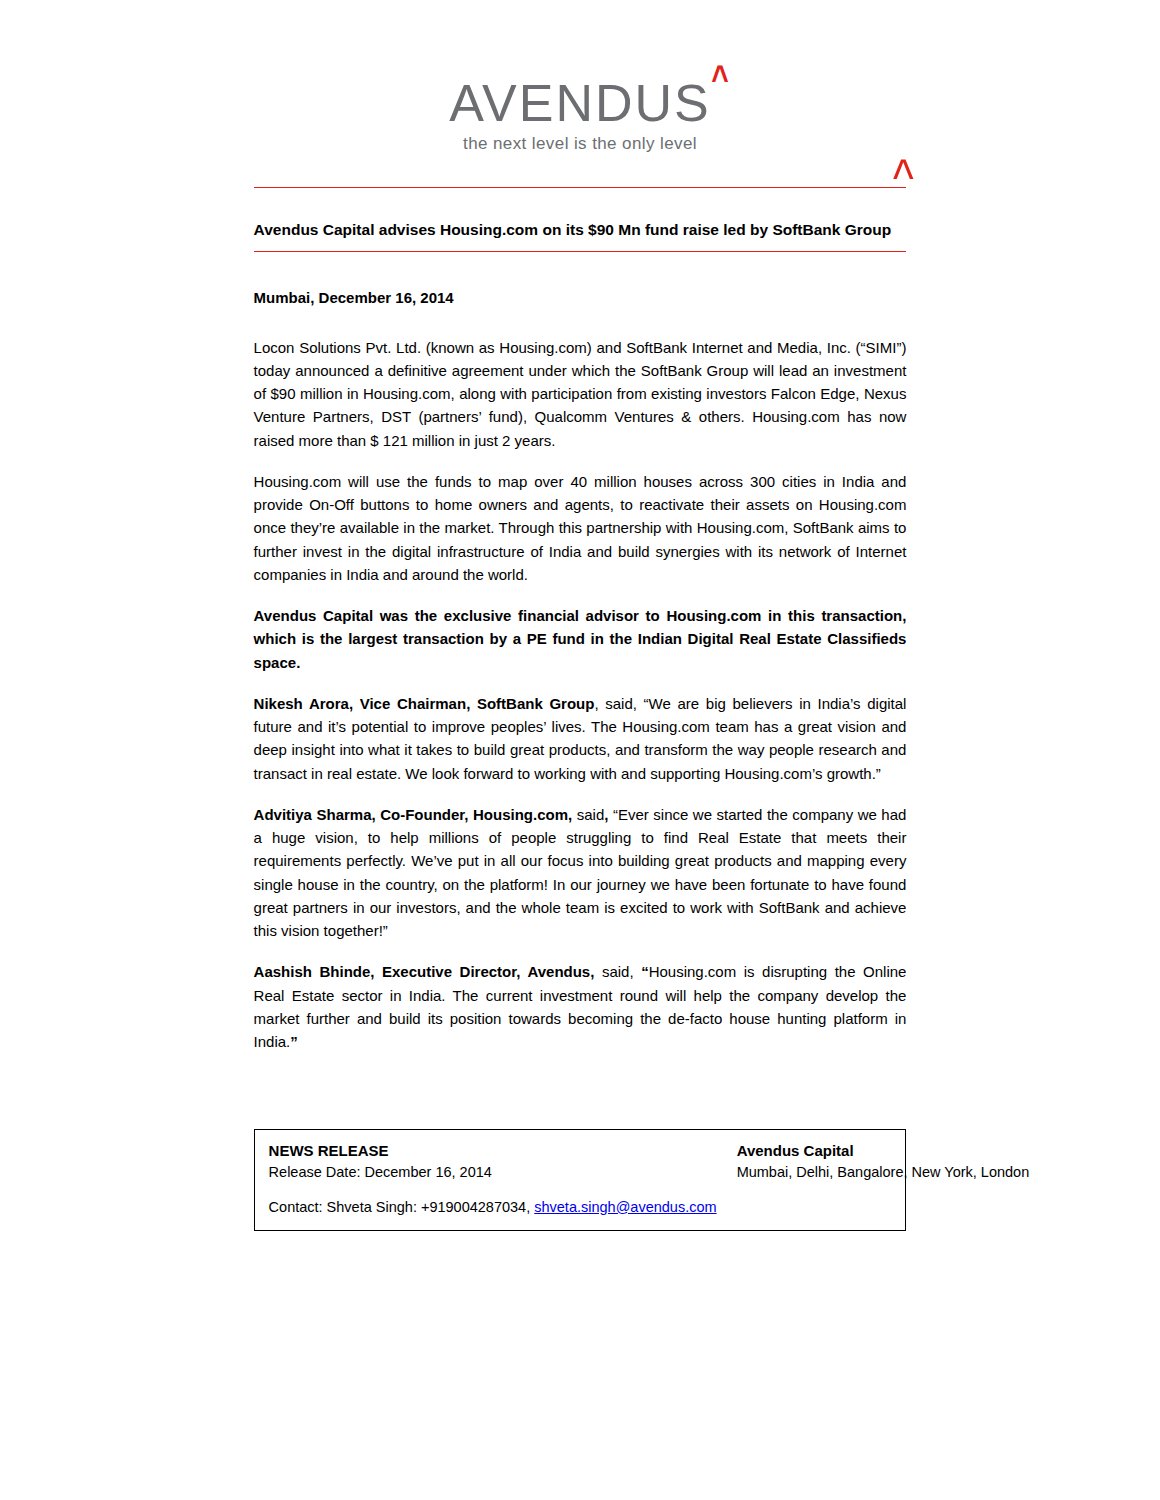AVENDUS^
the next level is the only level
^
Avendus Capital advises Housing.com on its $90 Mn fund raise led by SoftBank Group
Mumbai, December 16, 2014
Locon Solutions Pvt. Ltd. (known as Housing.com) and SoftBank Internet and Media, Inc. (“SIMI”) today announced a definitive agreement under which the SoftBank Group will lead an investment of $90 million in Housing.com, along with participation from existing investors Falcon Edge, Nexus Venture Partners, DST (partners’ fund), Qualcomm Ventures & others. Housing.com has now raised more than $ 121 million in just 2 years.
Housing.com will use the funds to map over 40 million houses across 300 cities in India and provide On-Off buttons to home owners and agents, to reactivate their assets on Housing.com once they’re available in the market. Through this partnership with Housing.com, SoftBank aims to further invest in the digital infrastructure of India and build synergies with its network of Internet companies in India and around the world.
Avendus Capital was the exclusive financial advisor to Housing.com in this transaction, which is the largest transaction by a PE fund in the Indian Digital Real Estate Classifieds space.
Nikesh Arora, Vice Chairman, SoftBank Group, said, “We are big believers in India’s digital future and it’s potential to improve peoples’ lives. The Housing.com team has a great vision and deep insight into what it takes to build great products, and transform the way people research and transact in real estate. We look forward to working with and supporting Housing.com’s growth.”
Advitiya Sharma, Co-Founder, Housing.com, said, “Ever since we started the company we had a huge vision, to help millions of people struggling to find Real Estate that meets their requirements perfectly. We’ve put in all our focus into building great products and mapping every single house in the country, on the platform! In our journey we have been fortunate to have found great partners in our investors, and the whole team is excited to work with SoftBank and achieve this vision together!”
Aashish Bhinde, Executive Director, Avendus, said, “Housing.com is disrupting the Online Real Estate sector in India. The current investment round will help the company develop the market further and build its position towards becoming the de-facto house hunting platform in India.”
NEWS RELEASE
Release Date: December 16, 2014
Contact: Shveta Singh: +919004287034, shveta.singh@avendus.com
Avendus Capital
Mumbai, Delhi, Bangalore, New York, London